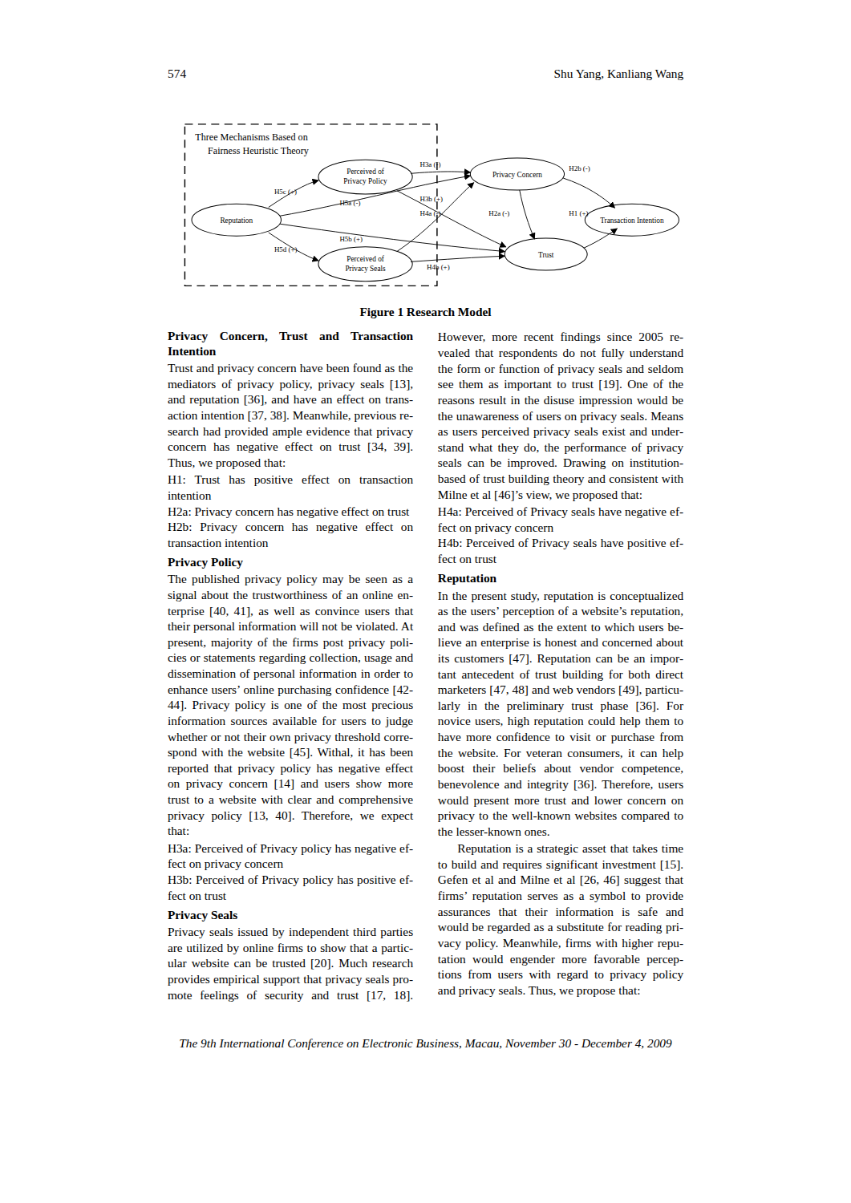574 Shu Yang, Kanliang Wang
Three Mechanisms Based on Fairness Heuristic Theory Reputation Perceived of Privacy Policy Perceived of Privacy Seals Privacy Concern Trust Transaction Intention H5c (+) H5d (+) H5a (-) H5b (+) H3a (-) H3b (+) H4a (-) H4b (+) H2a (-) H2b (-) H1 (+)
Figure 1 Research Model
Privacy Concern, Trust and Transaction Intention
Trust and privacy concern have been found as the mediators of privacy policy, privacy seals [13], and reputation [36], and have an effect on transaction intention [37, 38]. Meanwhile, previous research had provided ample evidence that privacy concern has negative effect on trust [34, 39]. Thus, we proposed that:
H1: Trust has positive effect on transaction intention
H2a: Privacy concern has negative effect on trust
H2b: Privacy concern has negative effect on transaction intention
Privacy Policy
The published privacy policy may be seen as a signal about the trustworthiness of an online enterprise [40, 41], as well as convince users that their personal information will not be violated. At present, majority of the firms post privacy policies or statements regarding collection, usage and dissemination of personal information in order to enhance users’ online purchasing confidence [42-44]. Privacy policy is one of the most precious information sources available for users to judge whether or not their own privacy threshold correspond with the website [45]. Withal, it has been reported that privacy policy has negative effect on privacy concern [14] and users show more trust to a website with clear and comprehensive privacy policy [13, 40]. Therefore, we expect that:
H3a: Perceived of Privacy policy has negative effect on privacy concern
H3b: Perceived of Privacy policy has positive effect on trust
Privacy Seals
Privacy seals issued by independent third parties are utilized by online firms to show that a particular website can be trusted [20]. Much research provides empirical support that privacy seals promote feelings of security and trust [17, 18]. However, more recent findings since 2005 revealed that respondents do not fully understand the form or function of privacy seals and seldom see them as important to trust [19]. One of the reasons result in the disuse impression would be the unawareness of users on privacy seals. Means as users perceived privacy seals exist and understand what they do, the performance of privacy seals can be improved. Drawing on institution-based of trust building theory and consistent with Milne et al [46]’s view, we proposed that:
H4a: Perceived of Privacy seals have negative effect on privacy concern
H4b: Perceived of Privacy seals have positive effect on trust
Reputation
In the present study, reputation is conceptualized as the users’ perception of a website’s reputation, and was defined as the extent to which users believe an enterprise is honest and concerned about its customers [47]. Reputation can be an important antecedent of trust building for both direct marketers [47, 48] and web vendors [49], particularly in the preliminary trust phase [36]. For novice users, high reputation could help them to have more confidence to visit or purchase from the website. For veteran consumers, it can help boost their beliefs about vendor competence, benevolence and integrity [36]. Therefore, users would present more trust and lower concern on privacy to the well-known websites compared to the lesser-known ones.
Reputation is a strategic asset that takes time to build and requires significant investment [15]. Gefen et al and Milne et al [26, 46] suggest that firms’ reputation serves as a symbol to provide assurances that their information is safe and would be regarded as a substitute for reading privacy policy. Meanwhile, firms with higher reputation would engender more favorable perceptions from users with regard to privacy policy and privacy seals. Thus, we propose that:
The 9th International Conference on Electronic Business, Macau, November 30 - December 4, 2009